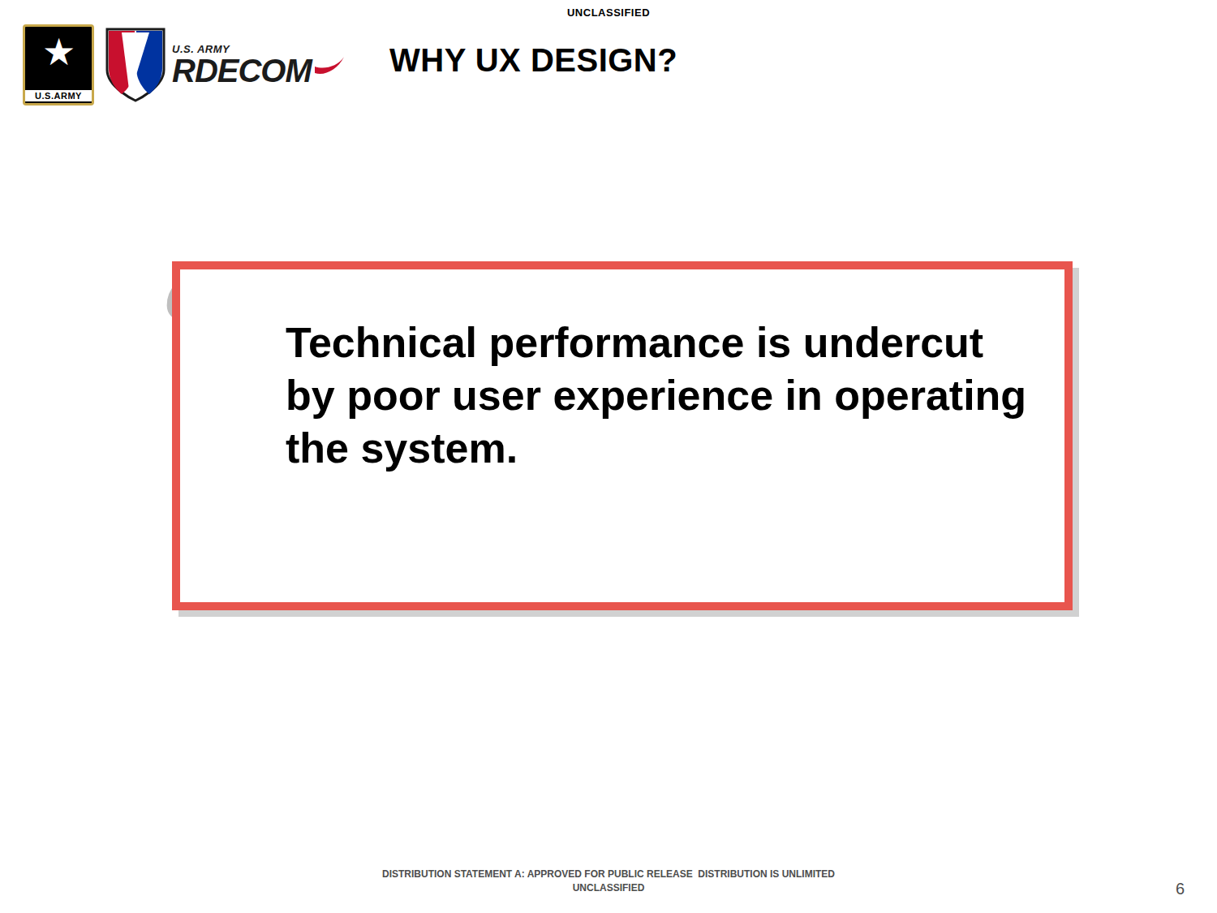UNCLASSIFIED
★
U.S.ARMY
U.S. ARMY RDECOM
WHY UX DESIGN?
“
Technical performance is undercut by poor user experience in operating the system.
DISTRIBUTION STATEMENT A: APPROVED FOR PUBLIC RELEASE DISTRIBUTION IS UNLIMITED
UNCLASSIFIED
6